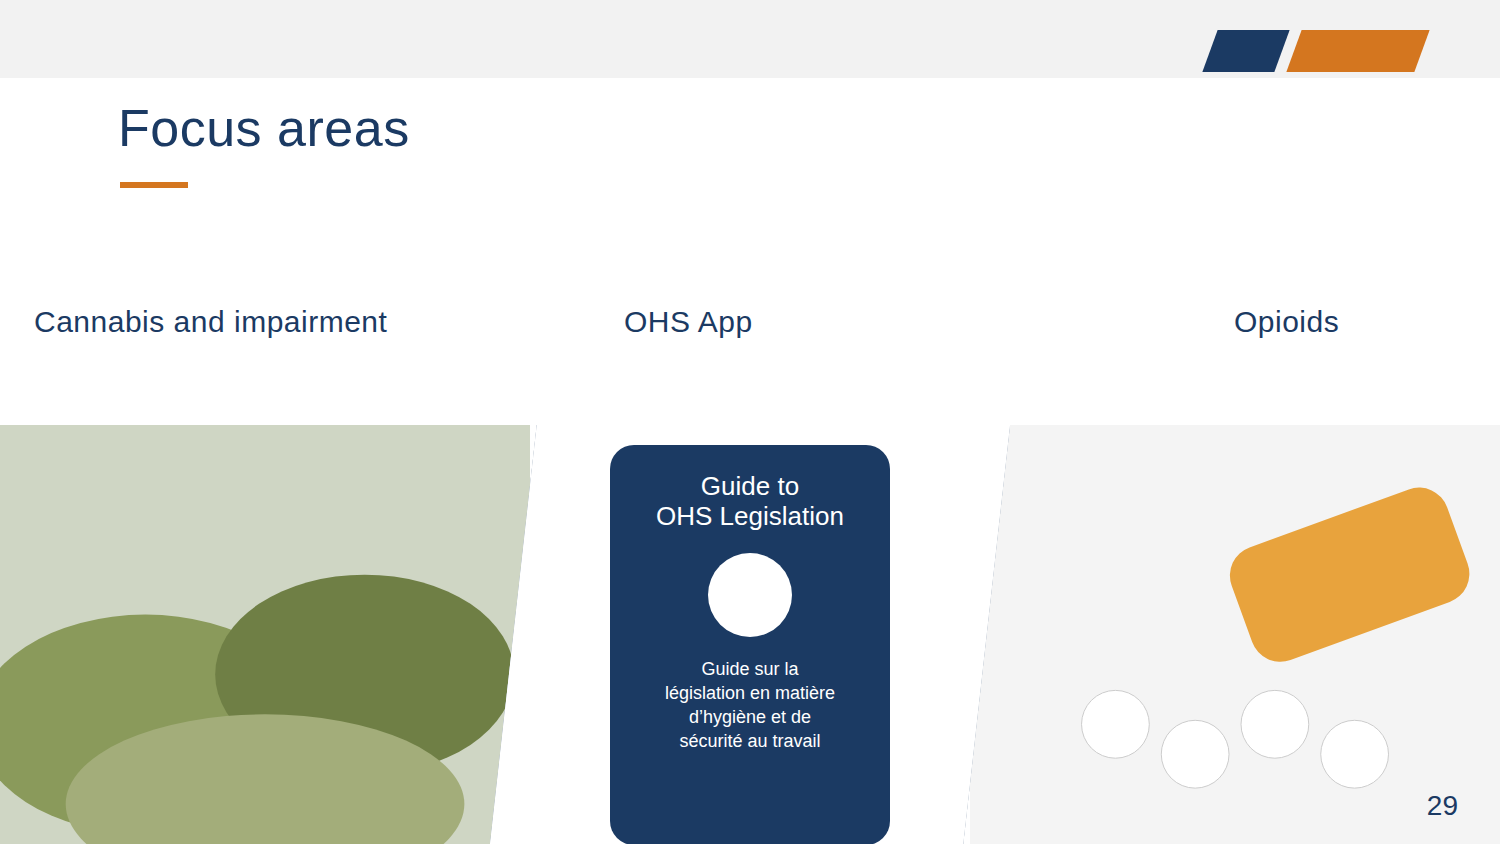Focus areas
Cannabis and impairment OHS App Opioids
29